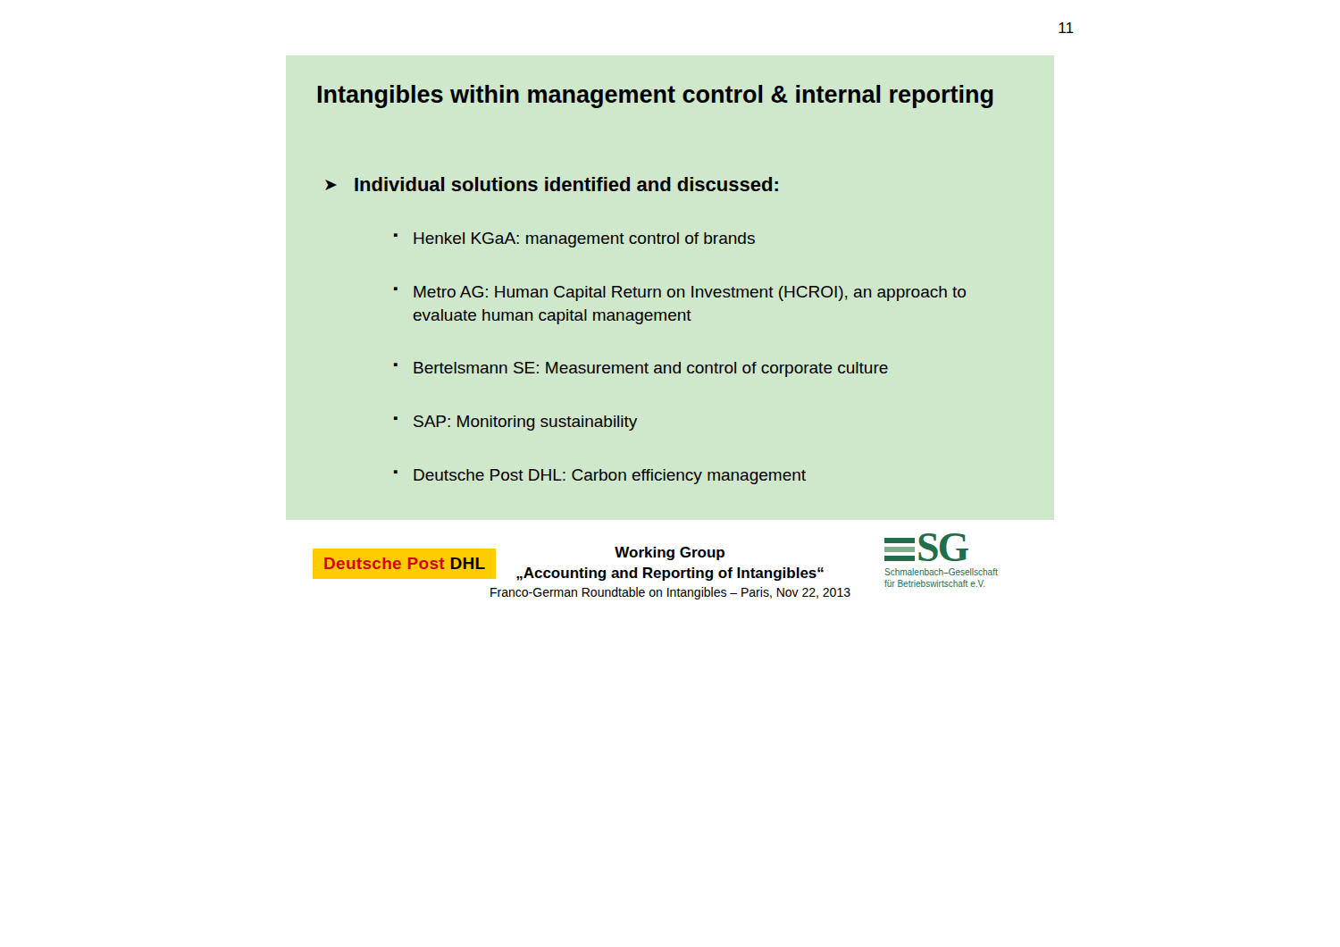11
Intangibles within management control & internal reporting
Individual solutions identified and discussed:
Henkel KGaA: management control of brands
Metro AG: Human Capital Return on Investment (HCROI), an approach to evaluate human capital management
Bertelsmann SE: Measurement and control of corporate culture
SAP: Monitoring sustainability
Deutsche Post DHL: Carbon efficiency management
Deutsche Post DHL
Working Group
„Accounting and Reporting of Intangibles“
Franco-German Roundtable on Intangibles – Paris, Nov 22, 2013
SG
Schmalenbach–Gesellschaft
für Betriebswirtschaft e.V.